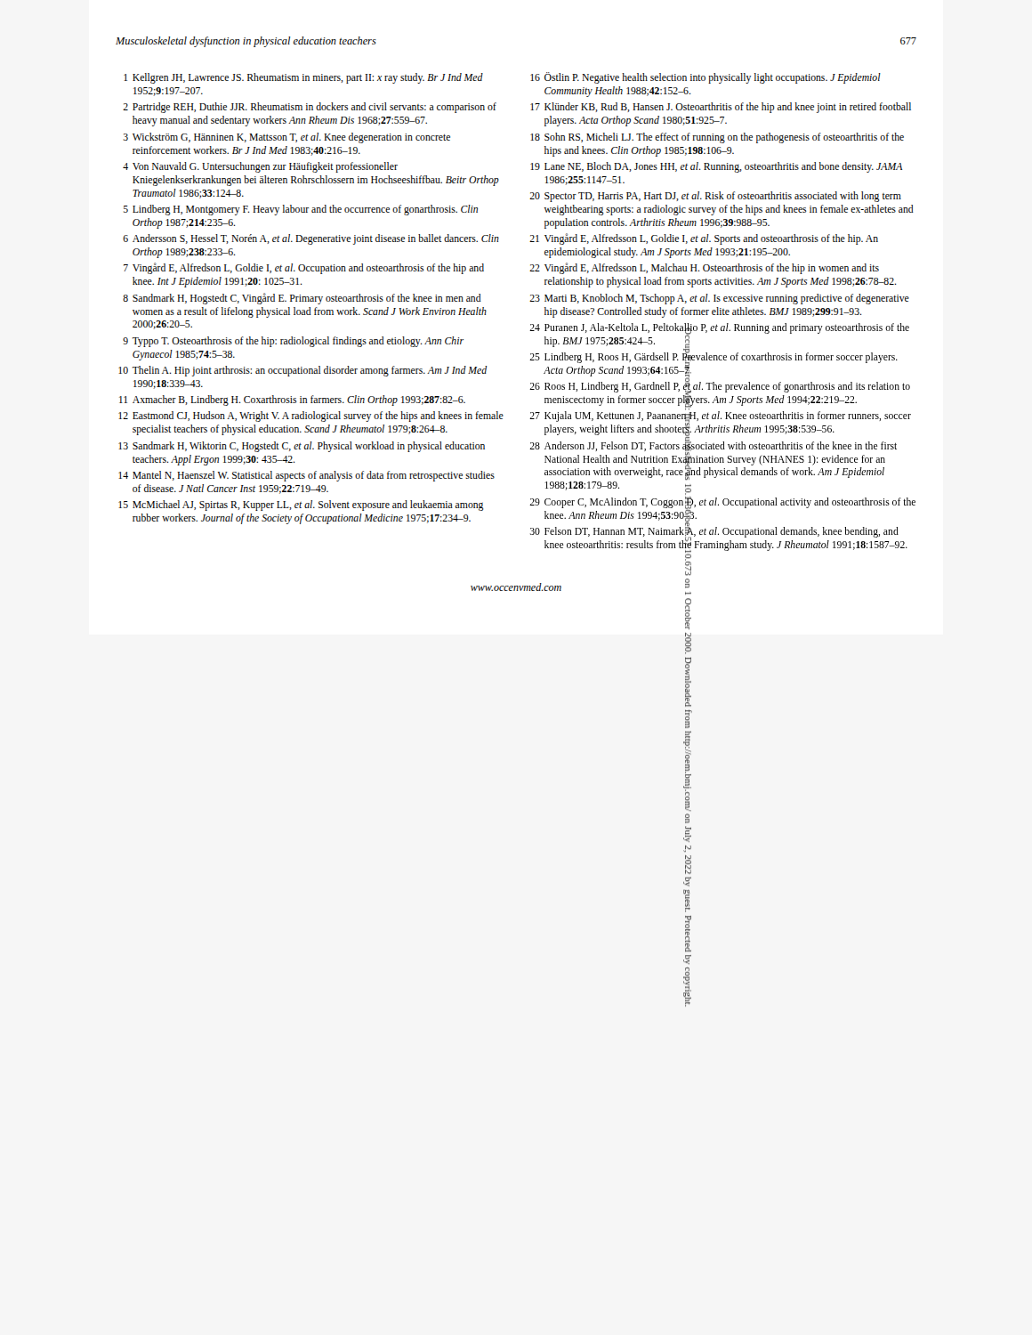Occup Environ Med: first published as 10.1136/oem.57.10.673 on 1 October 2000. Downloaded from http://oem.bmj.com/ on July 2, 2022 by guest. Protected by copyright.
Musculoskeletal dysfunction in physical education teachers 677
Kellgren JH, Lawrence JS. Rheumatism in miners, part II: x ray study. Br J Ind Med 1952;9:197–207.
Partridge REH, Duthie JJR. Rheumatism in dockers and civil servants: a comparison of heavy manual and sedentary workers Ann Rheum Dis 1968;27:559–67.
Wickström G, Hänninen K, Mattsson T, et al. Knee degeneration in concrete reinforcement workers. Br J Ind Med 1983;40:216–19.
Von Nauvald G. Untersuchungen zur Häufigkeit professioneller Kniegelenkserkrankungen bei älteren Rohrschlossern im Hochseeshiffbau. Beitr Orthop Traumatol 1986;33:124–8.
Lindberg H, Montgomery F. Heavy labour and the occurrence of gonarthrosis. Clin Orthop 1987;214:235–6.
Andersson S, Hessel T, Norén A, et al. Degenerative joint disease in ballet dancers. Clin Orthop 1989;238:233–6.
Vingård E, Alfredson L, Goldie I, et al. Occupation and osteoarthrosis of the hip and knee. Int J Epidemiol 1991;20: 1025–31.
Sandmark H, Hogstedt C, Vingård E. Primary osteoarthrosis of the knee in men and women as a result of lifelong physical load from work. Scand J Work Environ Health 2000;26:20–5.
Typpo T. Osteoarthrosis of the hip: radiological findings and etiology. Ann Chir Gynaecol 1985;74:5–38.
Thelin A. Hip joint arthrosis: an occupational disorder among farmers. Am J Ind Med 1990;18:339–43.
Axmacher B, Lindberg H. Coxarthrosis in farmers. Clin Orthop 1993;287:82–6.
Eastmond CJ, Hudson A, Wright V. A radiological survey of the hips and knees in female specialist teachers of physical education. Scand J Rheumatol 1979;8:264–8.
Sandmark H, Wiktorin C, Hogstedt C, et al. Physical workload in physical education teachers. Appl Ergon 1999;30: 435–42.
Mantel N, Haenszel W. Statistical aspects of analysis of data from retrospective studies of disease. J Natl Cancer Inst 1959;22:719–49.
McMichael AJ, Spirtas R, Kupper LL, et al. Solvent exposure and leukaemia among rubber workers. Journal of the Society of Occupational Medicine 1975;17:234–9.
Östlin P. Negative health selection into physically light occupations. J Epidemiol Community Health 1988;42:152–6.
Klünder KB, Rud B, Hansen J. Osteoarthritis of the hip and knee joint in retired football players. Acta Orthop Scand 1980;51:925–7.
Sohn RS, Micheli LJ. The effect of running on the pathogenesis of osteoarthritis of the hips and knees. Clin Orthop 1985;198:106–9.
Lane NE, Bloch DA, Jones HH, et al. Running, osteoarthritis and bone density. JAMA 1986;255:1147–51.
Spector TD, Harris PA, Hart DJ, et al. Risk of osteoarthritis associated with long term weightbearing sports: a radiologic survey of the hips and knees in female ex-athletes and population controls. Arthritis Rheum 1996;39:988–95.
Vingård E, Alfredsson L, Goldie I, et al. Sports and osteoarthrosis of the hip. An epidemiological study. Am J Sports Med 1993;21:195–200.
Vingård E, Alfredsson L, Malchau H. Osteoarthrosis of the hip in women and its relationship to physical load from sports activities. Am J Sports Med 1998;26:78–82.
Marti B, Knobloch M, Tschopp A, et al. Is excessive running predictive of degenerative hip disease? Controlled study of former elite athletes. BMJ 1989;299:91–93.
Puranen J, Ala-Keltola L, Peltokallio P, et al. Running and primary osteoarthrosis of the hip. BMJ 1975;285:424–5.
Lindberg H, Roos H, Gärdsell P. Prevalence of coxarthrosis in former soccer players. Acta Orthop Scand 1993;64:165–7
Roos H, Lindberg H, Gardnell P, et al. The prevalence of gonarthrosis and its relation to meniscectomy in former soccer players. Am J Sports Med 1994;22:219–22.
Kujala UM, Kettunen J, Paananen H, et al. Knee osteoarthritis in former runners, soccer players, weight lifters and shooters. Arthritis Rheum 1995;38:539–56.
Anderson JJ, Felson DT, Factors associated with osteoarthritis of the knee in the first National Health and Nutrition Examination Survey (NHANES 1): evidence for an association with overweight, race and physical demands of work. Am J Epidemiol 1988;128:179–89.
Cooper C, McAlindon T, Coggon D, et al. Occupational activity and osteoarthrosis of the knee. Ann Rheum Dis 1994;53:90–3.
Felson DT, Hannan MT, Naimark A, et al. Occupational demands, knee bending, and knee osteoarthritis: results from the Framingham study. J Rheumatol 1991;18:1587–92.
www.occenvmed.com